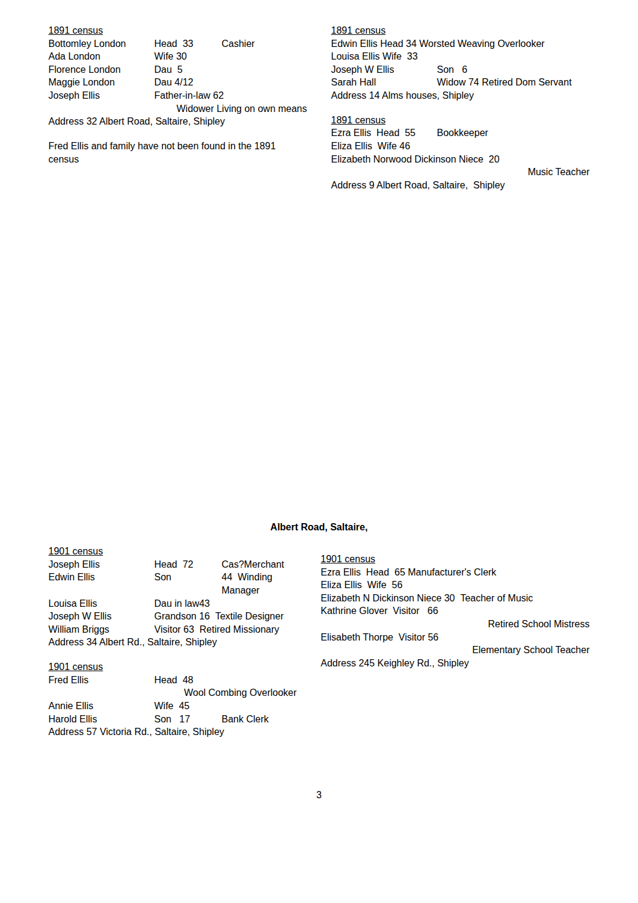1891 census
Bottomley London Head 33 Cashier
Ada London Wife 30
Florence London Dau 5
Maggie London Dau 4/12
Joseph Ellis Father-in-law 62
Widower Living on own means
Address 32 Albert Road, Saltaire, Shipley
Fred Ellis and family have not been found in the 1891 census
1891 census
Edwin Ellis Head 34 Worsted Weaving Overlooker
Louisa Ellis Wife 33
Joseph W Ellis Son 6
Sarah Hall Widow 74 Retired Dom Servant
Address 14 Alms houses, Shipley
1891 census
Ezra Ellis Head 55 Bookkeeper
Eliza Ellis Wife 46
Elizabeth Norwood Dickinson Niece 20
Music Teacher
Address 9 Albert Road, Saltaire, Shipley
Albert Road, Saltaire,
1901 census
Joseph Ellis Head 72 Cas?Merchant
Edwin Ellis Son 44 Winding Manager
Louisa Ellis Dau in law43
Joseph W Ellis Grandson 16 Textile Designer
William Briggs Visitor 63 Retired Missionary
Address 34 Albert Rd., Saltaire, Shipley
1901 census
Fred Ellis Head 48
Wool Combing Overlooker
Annie Ellis Wife 45
Harold Ellis Son 17 Bank Clerk
Address 57 Victoria Rd., Saltaire, Shipley
1901 census
Ezra Ellis Head 65 Manufacturer's Clerk
Eliza Ellis Wife 56
Elizabeth N Dickinson Niece 30 Teacher of Music
Kathrine Glover Visitor 66
Retired School Mistress
Elisabeth Thorpe Visitor 56
Elementary School Teacher
Address 245 Keighley Rd., Shipley
3